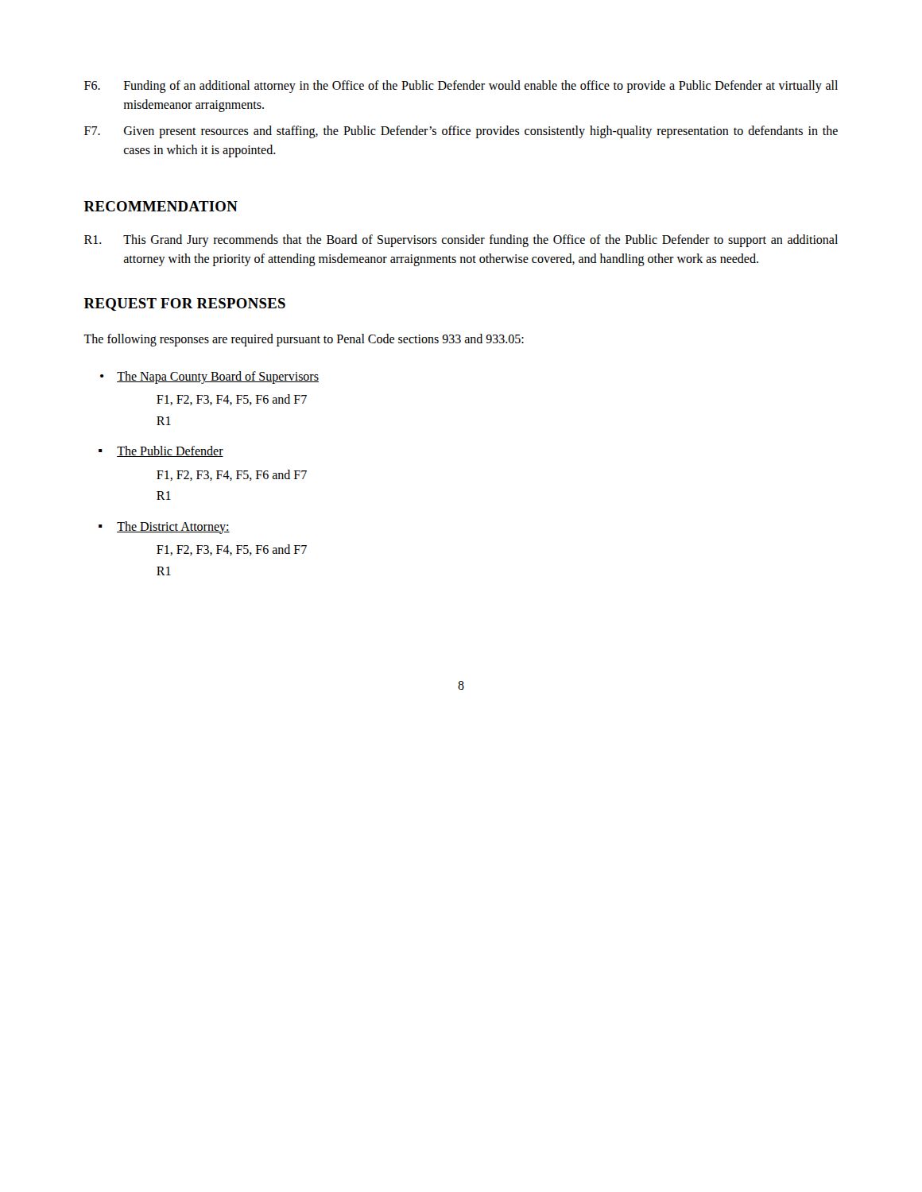F6.
Funding of an additional attorney in the Office of the Public Defender would enable the office to provide a Public Defender at virtually all misdemeanor arraignments.
F7.
Given present resources and staffing, the Public Defender’s office provides consistently high-quality representation to defendants in the cases in which it is appointed.
RECOMMENDATION
R1.
This Grand Jury recommends that the Board of Supervisors consider funding the Office of the Public Defender to support an additional attorney with the priority of attending misdemeanor arraignments not otherwise covered, and handling other work as needed.
REQUEST FOR RESPONSES
The following responses are required pursuant to Penal Code sections 933 and 933.05:
The Napa County Board of Supervisors
F1, F2, F3, F4, F5, F6 and F7
R1
The Public Defender
F1, F2, F3, F4, F5, F6 and F7
R1
The District Attorney:
F1, F2, F3, F4, F5, F6 and F7
R1
8